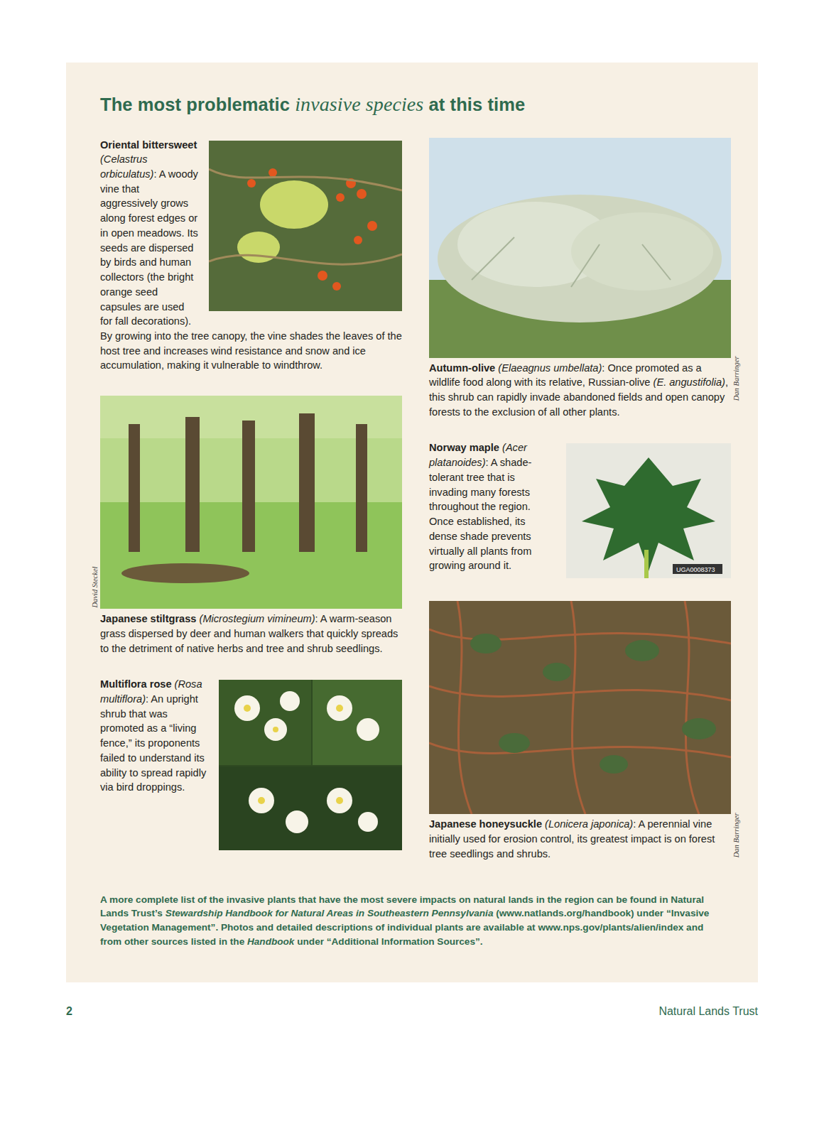The most problematic invasive species at this time
Oriental bittersweet (Celastrus orbiculatus): A woody vine that aggressively grows along forest edges or in open meadows. Its seeds are dispersed by birds and human collectors (the bright orange seed capsules are used for fall decorations). By growing into the tree canopy, the vine shades the leaves of the host tree and increases wind resistance and snow and ice accumulation, making it vulnerable to windthrow.
David Steckel
Japanese stiltgrass (Microstegium vimineum): A warm-season grass dispersed by deer and human walkers that quickly spreads to the detriment of native herbs and tree and shrub seedlings.
Multiflora rose (Rosa multiflora): An upright shrub that was promoted as a “living fence,” its proponents failed to understand its ability to spread rapidly via bird droppings.
Dan Barringer
Autumn-olive (Elaeagnus umbellata): Once promoted as a wildlife food along with its relative, Russian-olive (E. angustifolia), this shrub can rapidly invade abandoned fields and open canopy forests to the exclusion of all other plants.
Norway maple (Acer platanoides): A shade-tolerant tree that is invading many forests throughout the region. Once established, its dense shade prevents virtually all plants from growing around it.
Dan Barringer
Japanese honeysuckle (Lonicera japonica): A perennial vine initially used for erosion control, its greatest impact is on forest tree seedlings and shrubs.
A more complete list of the invasive plants that have the most severe impacts on natural lands in the region can be found in Natural Lands Trust’s Stewardship Handbook for Natural Areas in Southeastern Pennsylvania (www.natlands.org/handbook) under “Invasive Vegetation Management”. Photos and detailed descriptions of individual plants are available at www.nps.gov/plants/alien/index and from other sources listed in the Handbook under “Additional Information Sources”.
2 Natural Lands Trust